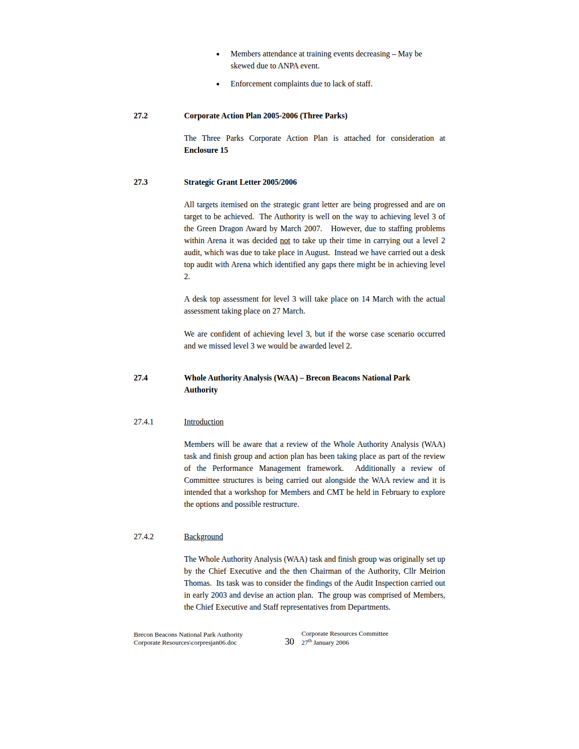Members attendance at training events decreasing – May be skewed due to ANPA event.
Enforcement complaints due to lack of staff.
27.2
Corporate Action Plan 2005-2006 (Three Parks)
The Three Parks Corporate Action Plan is attached for consideration at Enclosure 15
27.3
Strategic Grant Letter 2005/2006
All targets itemised on the strategic grant letter are being progressed and are on target to be achieved. The Authority is well on the way to achieving level 3 of the Green Dragon Award by March 2007. However, due to staffing problems within Arena it was decided not to take up their time in carrying out a level 2 audit, which was due to take place in August. Instead we have carried out a desk top audit with Arena which identified any gaps there might be in achieving level 2.
A desk top assessment for level 3 will take place on 14 March with the actual assessment taking place on 27 March.
We are confident of achieving level 3, but if the worse case scenario occurred and we missed level 3 we would be awarded level 2.
27.4
Whole Authority Analysis (WAA) – Brecon Beacons National Park Authority
27.4.1
Introduction
Members will be aware that a review of the Whole Authority Analysis (WAA) task and finish group and action plan has been taking place as part of the review of the Performance Management framework. Additionally a review of Committee structures is being carried out alongside the WAA review and it is intended that a workshop for Members and CMT be held in February to explore the options and possible restructure.
27.4.2
Background
The Whole Authority Analysis (WAA) task and finish group was originally set up by the Chief Executive and the then Chairman of the Authority, Cllr Meirion Thomas. Its task was to consider the findings of the Audit Inspection carried out in early 2003 and devise an action plan. The group was comprised of Members, the Chief Executive and Staff representatives from Departments.
Brecon Beacons National Park Authority
Corporate Resources\corpresjan06.doc
30
Corporate Resources Committee
27th January 2006